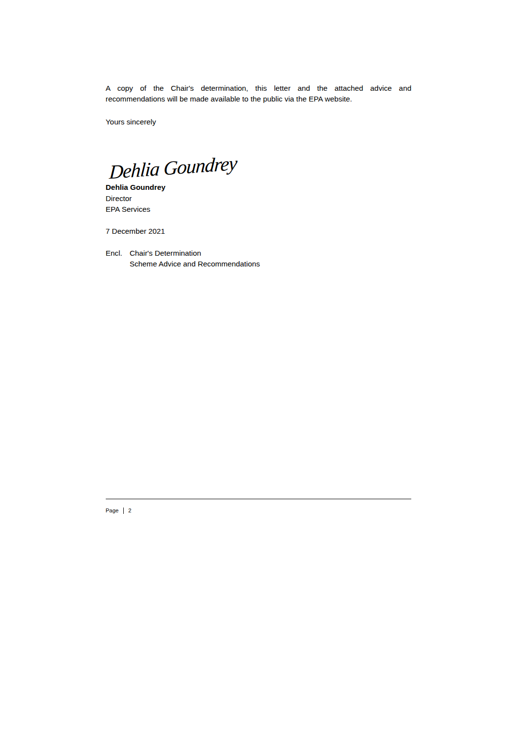A copy of the Chair's determination, this letter and the attached advice and recommendations will be made available to the public via the EPA website.
Yours sincerely
Dehlia Goundrey
Dehlia Goundrey
Director
EPA Services
7 December 2021
Encl.
Chair's Determination
Scheme Advice and Recommendations
Page 2